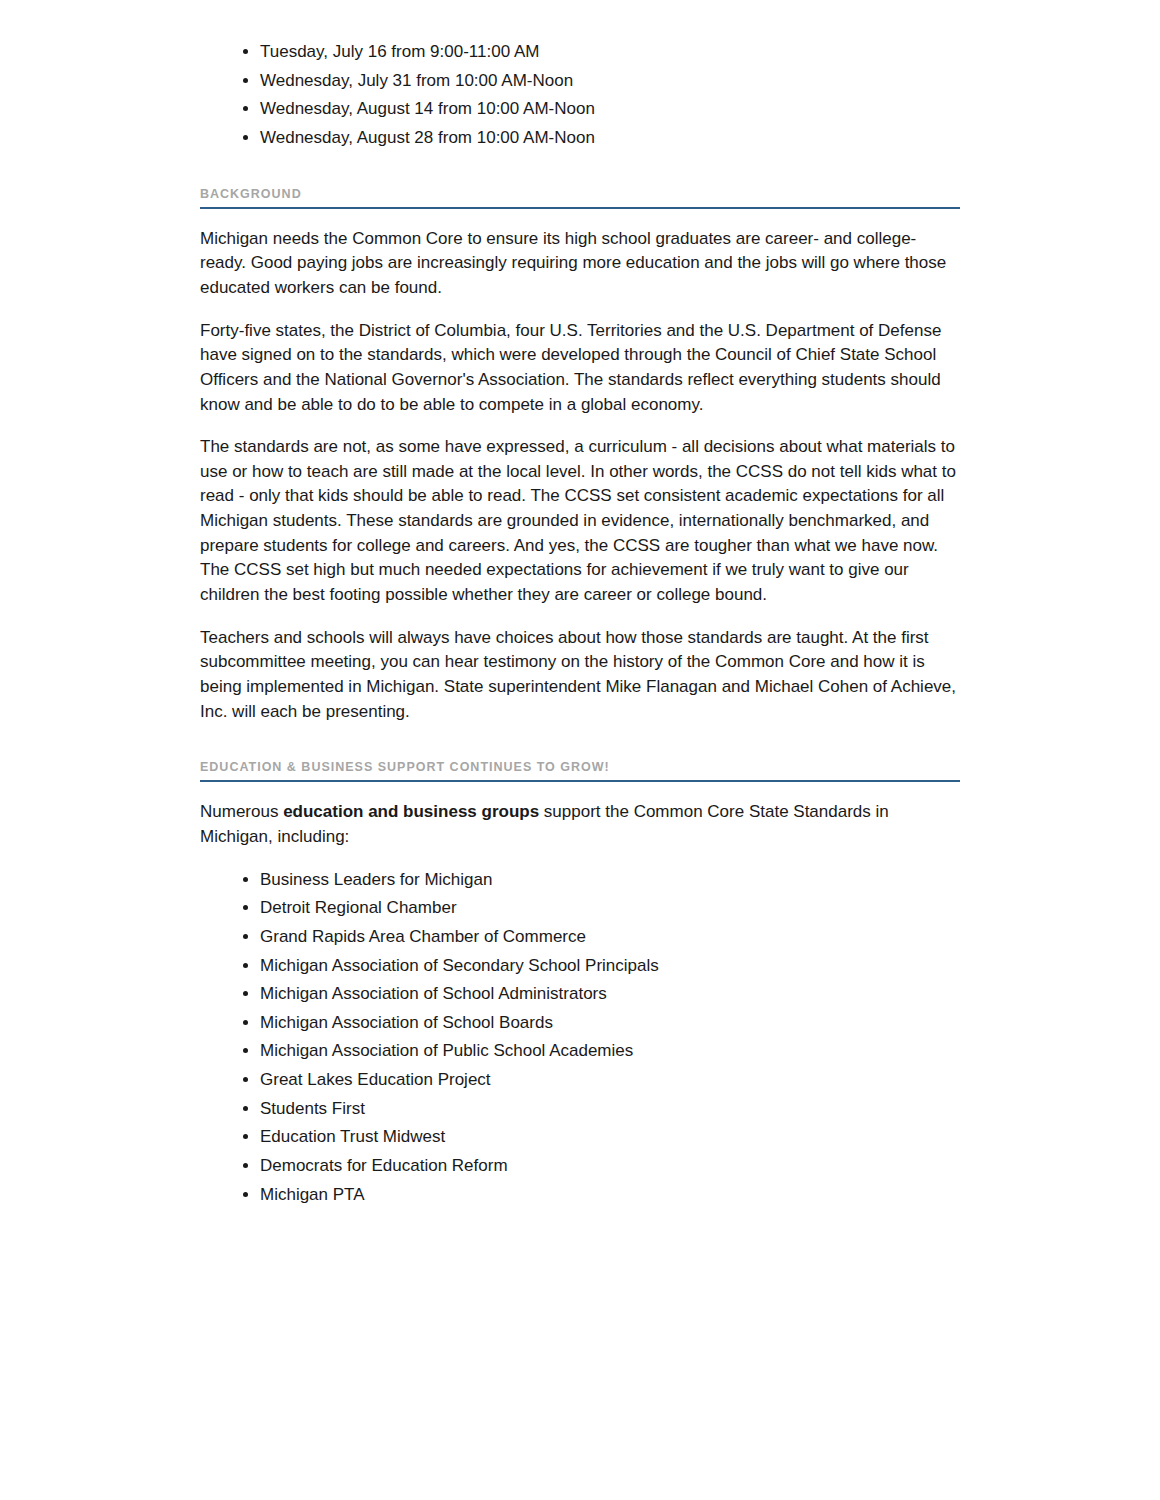Tuesday, July 16 from 9:00-11:00 AM
Wednesday, July 31 from 10:00 AM-Noon
Wednesday, August 14 from 10:00 AM-Noon
Wednesday, August 28 from 10:00 AM-Noon
Background
Michigan needs the Common Core to ensure its high school graduates are career- and college-ready. Good paying jobs are increasingly requiring more education and the jobs will go where those educated workers can be found.
Forty-five states, the District of Columbia, four U.S. Territories and the U.S. Department of Defense have signed on to the standards, which were developed through the Council of Chief State School Officers and the National Governor's Association. The standards reflect everything students should know and be able to do to be able to compete in a global economy.
The standards are not, as some have expressed, a curriculum - all decisions about what materials to use or how to teach are still made at the local level. In other words, the CCSS do not tell kids what to read - only that kids should be able to read. The CCSS set consistent academic expectations for all Michigan students. These standards are grounded in evidence, internationally benchmarked, and prepare students for college and careers. And yes, the CCSS are tougher than what we have now. The CCSS set high but much needed expectations for achievement if we truly want to give our children the best footing possible whether they are career or college bound.
Teachers and schools will always have choices about how those standards are taught. At the first subcommittee meeting, you can hear testimony on the history of the Common Core and how it is being implemented in Michigan. State superintendent Mike Flanagan and Michael Cohen of Achieve, Inc. will each be presenting.
Education & Business Support Continues to Grow!
Numerous education and business groups support the Common Core State Standards in Michigan, including:
Business Leaders for Michigan
Detroit Regional Chamber
Grand Rapids Area Chamber of Commerce
Michigan Association of Secondary School Principals
Michigan Association of School Administrators
Michigan Association of School Boards
Michigan Association of Public School Academies
Great Lakes Education Project
Students First
Education Trust Midwest
Democrats for Education Reform
Michigan PTA